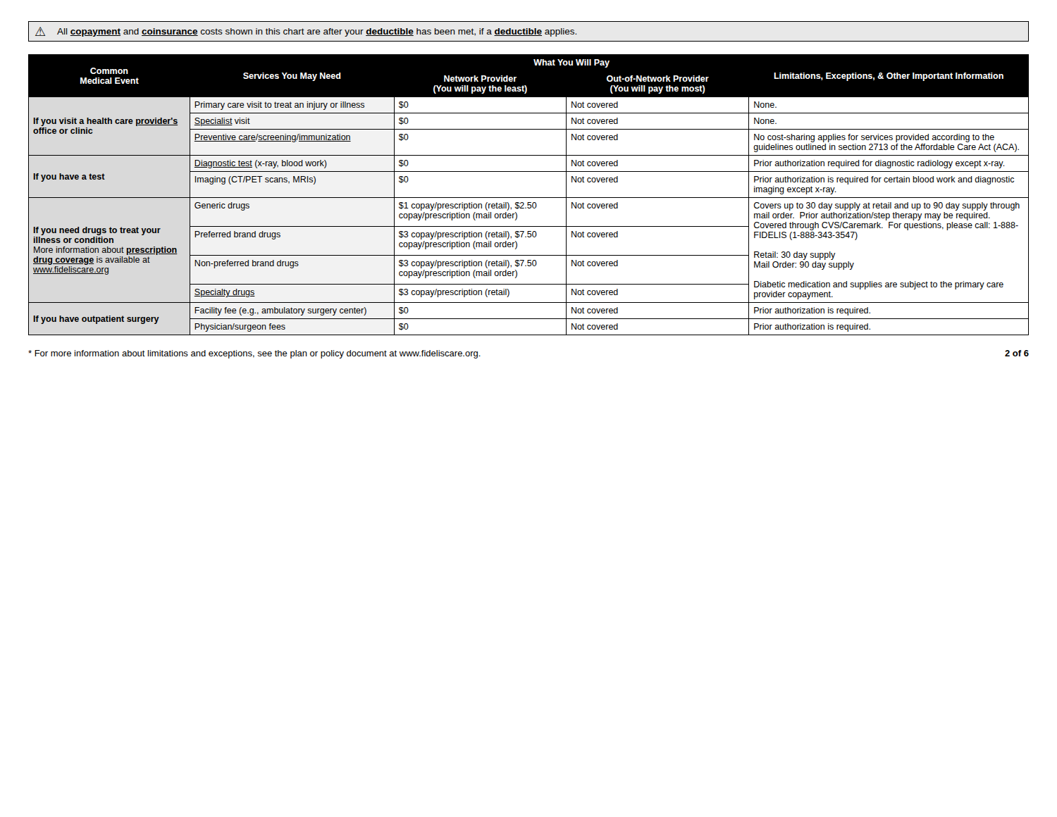⚠ All copayment and coinsurance costs shown in this chart are after your deductible has been met, if a deductible applies.
| Common Medical Event | Services You May Need | What You Will Pay | Limitations, Exceptions, & Other Important Information |
| --- | --- | --- | --- |
| Network Provider (You will pay the least) | Out-of-Network Provider (You will pay the most) |
| If you visit a health care provider's office or clinic | Primary care visit to treat an injury or illness | $0 | Not covered | None. |
| Specialist visit | $0 | Not covered | None. |
| Preventive care / screening / immunization | $0 | Not covered | No cost-sharing applies for services provided according to the guidelines outlined in section 2713 of the Affordable Care Act (ACA). |
| If you have a test | Diagnostic test (x-ray, blood work) | $0 | Not covered | Prior authorization required for diagnostic radiology except x-ray. |
| Imaging (CT/PET scans, MRIs) | $0 | Not covered | Prior authorization is required for certain blood work and diagnostic imaging except x-ray. |
| If you need drugs to treat your illness or condition More information about prescription drug coverage is available at www.fideliscare.org | Generic drugs | $1 copay/prescription (retail), $2.50 copay/prescription (mail order) | Not covered | Covers up to 30 day supply at retail and up to 90 day supply through mail order. Prior authorization/step therapy may be required. Covered through CVS/Caremark. For questions, please call: 1-888-FIDELIS (1-888-343-3547) Retail: 30 day supply Mail Order: 90 day supply Diabetic medication and supplies are subject to the primary care provider copayment. |
| Preferred brand drugs | $3 copay/prescription (retail), $7.50 copay/prescription (mail order) | Not covered |
| Non-preferred brand drugs | $3 copay/prescription (retail), $7.50 copay/prescription (mail order) | Not covered |
| Specialty drugs | $3 copay/prescription (retail) | Not covered |
| If you have outpatient surgery | Facility fee (e.g., ambulatory surgery center) | $0 | Not covered | Prior authorization is required. |
| Physician/surgeon fees | $0 | Not covered | Prior authorization is required. |
* For more information about limitations and exceptions, see the plan or policy document at www.fideliscare.org. 2 of 6